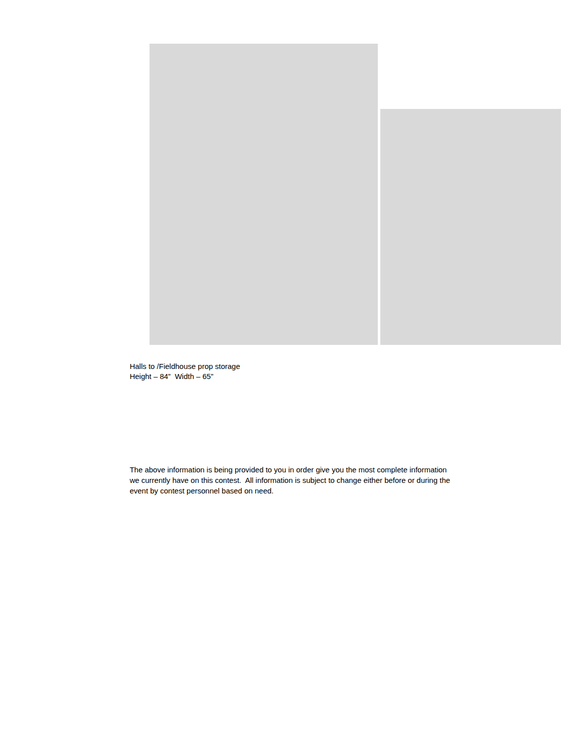Halls to /Fieldhouse prop storage Height – 84” Width – 65”
The above information is being provided to you in order give you the most complete information we currently have on this contest. All information is subject to change either before or during the event by contest personnel based on need.